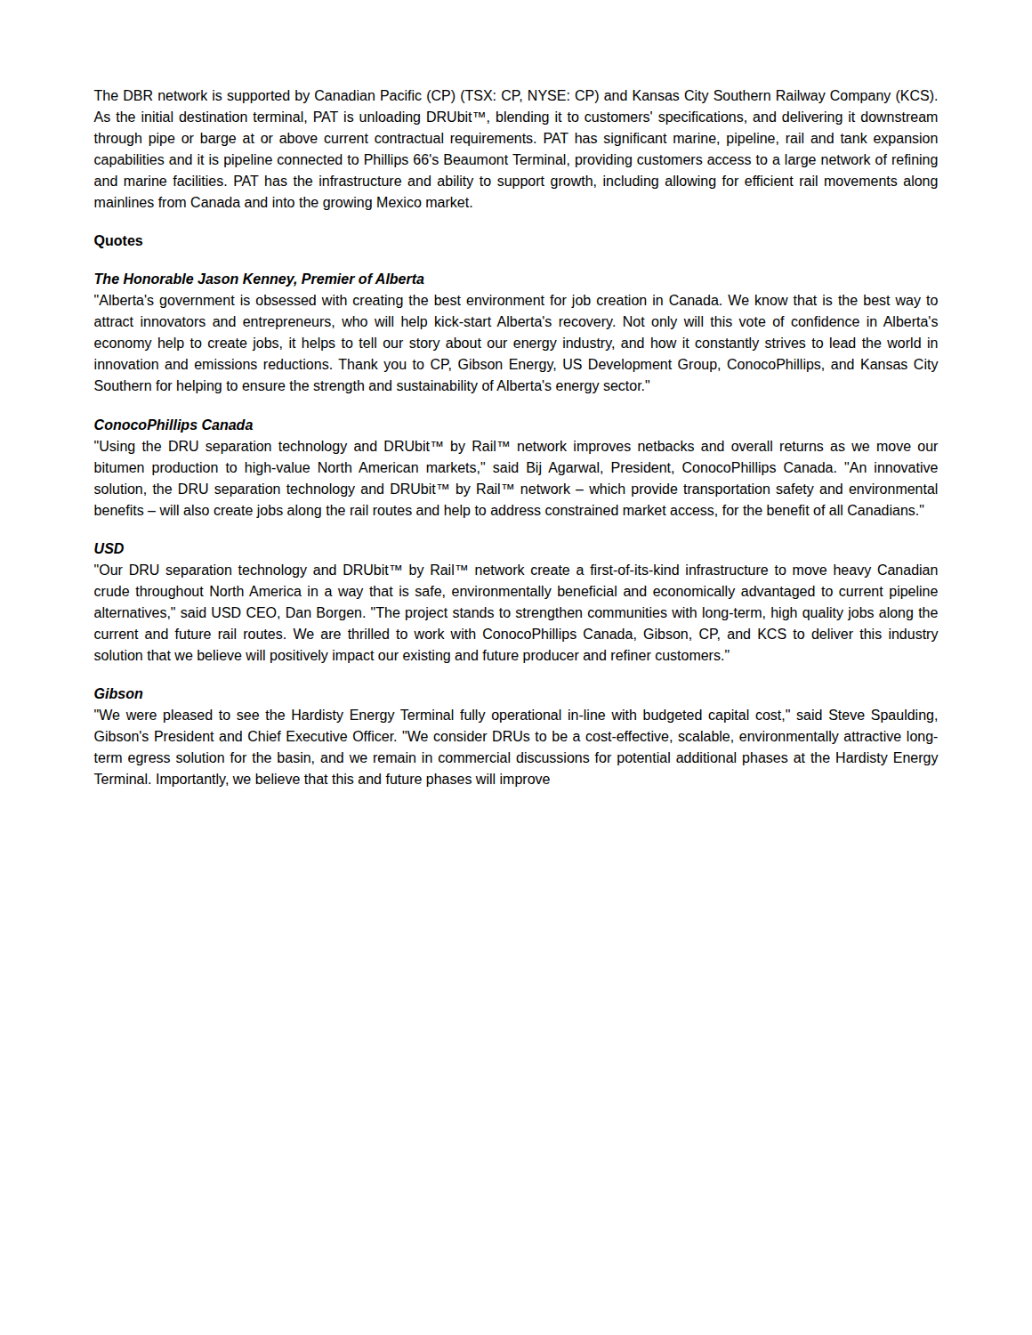The DBR network is supported by Canadian Pacific (CP) (TSX: CP, NYSE: CP) and Kansas City Southern Railway Company (KCS). As the initial destination terminal, PAT is unloading DRUbit™, blending it to customers' specifications, and delivering it downstream through pipe or barge at or above current contractual requirements. PAT has significant marine, pipeline, rail and tank expansion capabilities and it is pipeline connected to Phillips 66's Beaumont Terminal, providing customers access to a large network of refining and marine facilities. PAT has the infrastructure and ability to support growth, including allowing for efficient rail movements along mainlines from Canada and into the growing Mexico market.
Quotes
The Honorable Jason Kenney, Premier of Alberta
"Alberta's government is obsessed with creating the best environment for job creation in Canada. We know that is the best way to attract innovators and entrepreneurs, who will help kick-start Alberta's recovery. Not only will this vote of confidence in Alberta's economy help to create jobs, it helps to tell our story about our energy industry, and how it constantly strives to lead the world in innovation and emissions reductions. Thank you to CP, Gibson Energy, US Development Group, ConocoPhillips, and Kansas City Southern for helping to ensure the strength and sustainability of Alberta's energy sector."
ConocoPhillips Canada
"Using the DRU separation technology and DRUbit™ by Rail™ network improves netbacks and overall returns as we move our bitumen production to high-value North American markets," said Bij Agarwal, President, ConocoPhillips Canada. "An innovative solution, the DRU separation technology and DRUbit™ by Rail™ network – which provide transportation safety and environmental benefits – will also create jobs along the rail routes and help to address constrained market access, for the benefit of all Canadians."
USD
"Our DRU separation technology and DRUbit™ by Rail™ network create a first-of-its-kind infrastructure to move heavy Canadian crude throughout North America in a way that is safe, environmentally beneficial and economically advantaged to current pipeline alternatives," said USD CEO, Dan Borgen. "The project stands to strengthen communities with long-term, high quality jobs along the current and future rail routes. We are thrilled to work with ConocoPhillips Canada, Gibson, CP, and KCS to deliver this industry solution that we believe will positively impact our existing and future producer and refiner customers."
Gibson
"We were pleased to see the Hardisty Energy Terminal fully operational in-line with budgeted capital cost," said Steve Spaulding, Gibson's President and Chief Executive Officer. "We consider DRUs to be a cost-effective, scalable, environmentally attractive long-term egress solution for the basin, and we remain in commercial discussions for potential additional phases at the Hardisty Energy Terminal. Importantly, we believe that this and future phases will improve